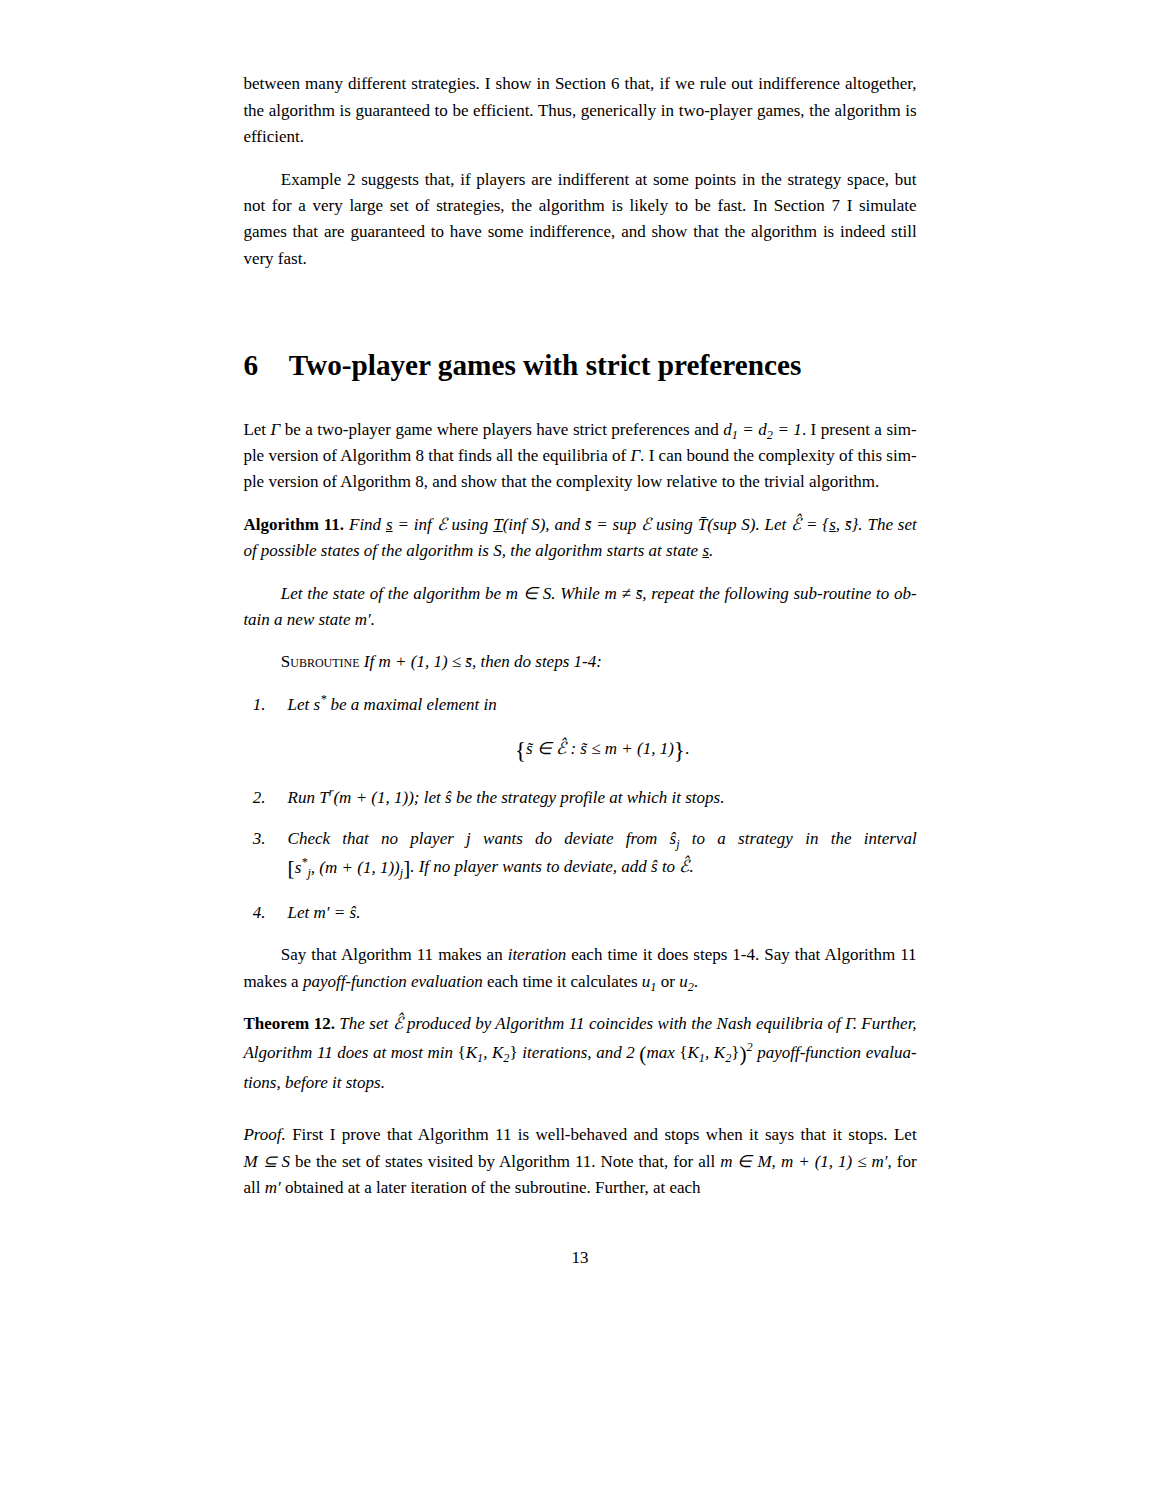between many different strategies. I show in Section 6 that, if we rule out indifference altogether, the algorithm is guaranteed to be efficient. Thus, generically in two-player games, the algorithm is efficient.
Example 2 suggests that, if players are indifferent at some points in the strategy space, but not for a very large set of strategies, the algorithm is likely to be fast. In Section 7 I simulate games that are guaranteed to have some indifference, and show that the algorithm is indeed still very fast.
6 Two-player games with strict preferences
Let Γ be a two-player game where players have strict preferences and d1 = d2 = 1. I present a simple version of Algorithm 8 that finds all the equilibria of Γ. I can bound the complexity of this simple version of Algorithm 8, and show that the complexity low relative to the trivial algorithm.
Algorithm 11. Find s = inf ℰ using T(inf S), and s̄ = sup ℰ using T̄(sup S). Let ℰ̂ = {s, s̄}. The set of possible states of the algorithm is S, the algorithm starts at state s.
Let the state of the algorithm be m ∈ S. While m ≠ s̄, repeat the following sub-routine to obtain a new state m′.
Subroutine If m + (1, 1) ≤ s̄, then do steps 1-4:
Let s* be a maximal element in
{s̃ ∈ ℰ̂ : s̃ ≤ m + (1, 1)}.
Run Tr(m + (1, 1)); let ŝ be the strategy profile at which it stops.
Check that no player j wants do deviate from ŝj to a strategy in the interval [s*j, (m + (1, 1))j]. If no player wants to deviate, add ŝ to ℰ̂.
Let m′ = ŝ.
Say that Algorithm 11 makes an iteration each time it does steps 1-4. Say that Algorithm 11 makes a payoff-function evaluation each time it calculates u1 or u2.
Theorem 12. The set ℰ̂ produced by Algorithm 11 coincides with the Nash equilibria of Γ. Further, Algorithm 11 does at most min {K1, K2} iterations, and 2 (max {K1, K2})2 payoff-function evaluations, before it stops.
Proof. First I prove that Algorithm 11 is well-behaved and stops when it says that it stops. Let M ⊆ S be the set of states visited by Algorithm 11. Note that, for all m ∈ M, m + (1, 1) ≤ m′, for all m′ obtained at a later iteration of the subroutine. Further, at each
13